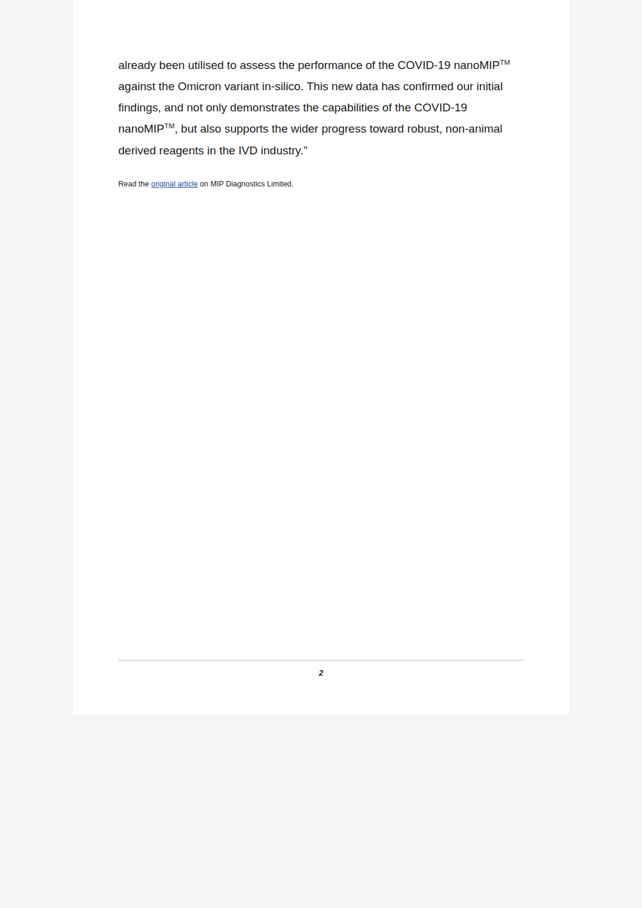already been utilised to assess the performance of the COVID-19 nanoMIPTM against the Omicron variant in-silico. This new data has confirmed our initial findings, and not only demonstrates the capabilities of the COVID-19 nanoMIPTM, but also supports the wider progress toward robust, non-animal derived reagents in the IVD industry.”
Read the original article on MIP Diagnostics Limited.
2